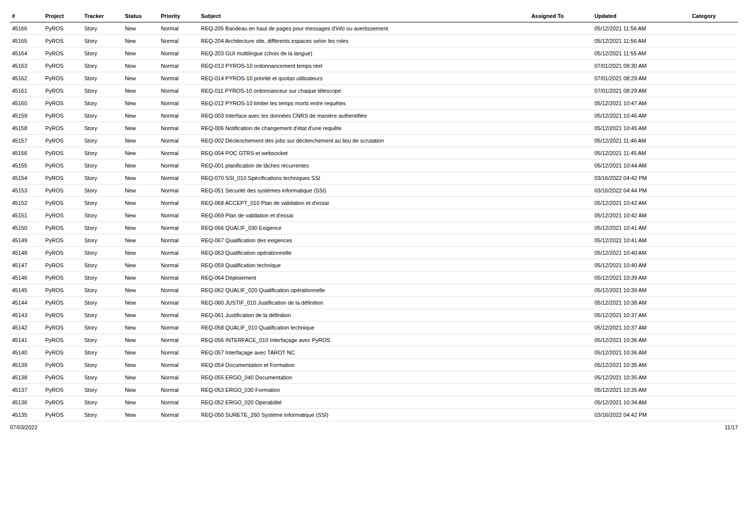| # | Project | Tracker | Status | Priority | Subject | Assigned To | Updated | Category |
| --- | --- | --- | --- | --- | --- | --- | --- | --- |
| 45166 | PyROS | Story | New | Normal | REQ-205 Bandeau en haut de pages pour messages d'info ou avertissement | | 05/12/2021 11:56 AM | |
| 45165 | PyROS | Story | New | Normal | REQ-204 Architecture site, différents espaces selon les roles | | 05/12/2021 11:56 AM | |
| 45164 | PyROS | Story | New | Normal | REQ-203 GUI multilingue (choix de la langue) | | 05/12/2021 11:55 AM | |
| 45163 | PyROS | Story | New | Normal | REQ-013 PYROS-10 ordonnancement temps réel | | 07/01/2021 08:30 AM | |
| 45162 | PyROS | Story | New | Normal | REQ-014 PYROS-10 priorité et quotas utilisateurs | | 07/01/2021 08:29 AM | |
| 45161 | PyROS | Story | New | Normal | REQ-011 PYROS-10 ordonnanceur sur chaque télescope | | 07/01/2021 08:29 AM | |
| 45160 | PyROS | Story | New | Normal | REQ-012 PYROS-10 limiter les temps morts entre requêtes | | 05/12/2021 10:47 AM | |
| 45159 | PyROS | Story | New | Normal | REQ-003 Interface avec les données CNRS de manière authentifiée | | 05/12/2021 10:46 AM | |
| 45158 | PyROS | Story | New | Normal | REQ-006 Notification de changement d'état d'une requête | | 05/12/2021 10:45 AM | |
| 45157 | PyROS | Story | New | Normal | REQ-002 Déclenchement des jobs sur déclenchement au lieu de scrutation | | 05/12/2021 11:46 AM | |
| 45156 | PyROS | Story | New | Normal | REQ-004 POC GTRS et websocket | | 05/12/2021 11:45 AM | |
| 45155 | PyROS | Story | New | Normal | REQ-001 planification de tâches récurrentes | | 05/12/2021 10:44 AM | |
| 45154 | PyROS | Story | New | Normal | REQ-070 SSI_010 Spécifications techniques SSI | | 03/16/2022 04:42 PM | |
| 45153 | PyROS | Story | New | Normal | REQ-051 Sécurité des systèmes informatique (SSI) | | 03/16/2022 04:44 PM | |
| 45152 | PyROS | Story | New | Normal | REQ-068 ACCEPT_010 Plan de validation et d'essai | | 05/12/2021 10:42 AM | |
| 45151 | PyROS | Story | New | Normal | REQ-069 Plan de validation et d'essai | | 05/12/2021 10:42 AM | |
| 45150 | PyROS | Story | New | Normal | REQ-066 QUALIF_030 Exigence | | 05/12/2021 10:41 AM | |
| 45149 | PyROS | Story | New | Normal | REQ-067 Qualification des exigences | | 05/12/2021 10:41 AM | |
| 45148 | PyROS | Story | New | Normal | REQ-063 Qualification opérationnelle | | 05/12/2021 10:40 AM | |
| 45147 | PyROS | Story | New | Normal | REQ-059 Qualification technique | | 05/12/2021 10:40 AM | |
| 45146 | PyROS | Story | New | Normal | REQ-064 Déploiement | | 05/12/2021 10:39 AM | |
| 45145 | PyROS | Story | New | Normal | REQ-062 QUALIF_020 Qualification opérationnelle | | 05/12/2021 10:39 AM | |
| 45144 | PyROS | Story | New | Normal | REQ-060 JUSTIF_010 Justification de la définition | | 05/12/2021 10:38 AM | |
| 45143 | PyROS | Story | New | Normal | REQ-061 Justification de la définition | | 05/12/2021 10:37 AM | |
| 45142 | PyROS | Story | New | Normal | REQ-058 QUALIF_010 Qualification technique | | 05/12/2021 10:37 AM | |
| 45141 | PyROS | Story | New | Normal | REQ-056 INTERFACE_010 Interfaçage avec PyROS | | 05/12/2021 10:36 AM | |
| 45140 | PyROS | Story | New | Normal | REQ-057 Interfaçage avec TAROT NC | | 05/12/2021 10:36 AM | |
| 45139 | PyROS | Story | New | Normal | REQ-054 Documentation et Formation | | 05/12/2021 10:35 AM | |
| 45138 | PyROS | Story | New | Normal | REQ-055 ERGO_040 Documentation | | 05/12/2021 10:35 AM | |
| 45137 | PyROS | Story | New | Normal | REQ-053 ERGO_030 Formation | | 05/12/2021 10:35 AM | |
| 45136 | PyROS | Story | New | Normal | REQ-052 ERGO_020 Operabilité | | 05/12/2021 10:34 AM | |
| 45135 | PyROS | Story | New | Normal | REQ-050 SURETE_260 Système informatique (SSI) | | 03/16/2022 04:42 PM | |
07/03/2022 11/17